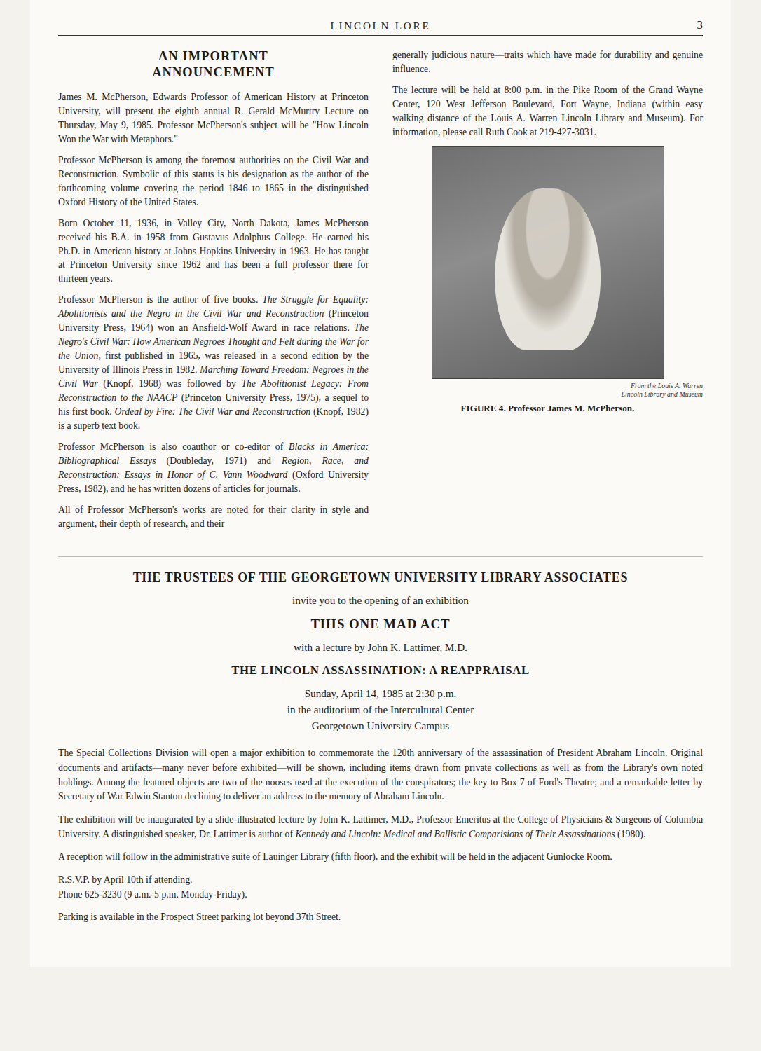LINCOLN LORE 3
AN IMPORTANT
ANNOUNCEMENT
James M. McPherson, Edwards Professor of American History at Princeton University, will present the eighth annual R. Gerald McMurtry Lecture on Thursday, May 9, 1985. Professor McPherson's subject will be "How Lincoln Won the War with Metaphors."
Professor McPherson is among the foremost authorities on the Civil War and Reconstruction. Symbolic of this status is his designation as the author of the forthcoming volume covering the period 1846 to 1865 in the distinguished Oxford History of the United States.
Born October 11, 1936, in Valley City, North Dakota, James McPherson received his B.A. in 1958 from Gustavus Adolphus College. He earned his Ph.D. in American history at Johns Hopkins University in 1963. He has taught at Princeton University since 1962 and has been a full professor there for thirteen years.
Professor McPherson is the author of five books. The Struggle for Equality: Abolitionists and the Negro in the Civil War and Reconstruction (Princeton University Press, 1964) won an Ansfield-Wolf Award in race relations. The Negro's Civil War: How American Negroes Thought and Felt during the War for the Union, first published in 1965, was released in a second edition by the University of Illinois Press in 1982. Marching Toward Freedom: Negroes in the Civil War (Knopf, 1968) was followed by The Abolitionist Legacy: From Reconstruction to the NAACP (Princeton University Press, 1975), a sequel to his first book. Ordeal by Fire: The Civil War and Reconstruction (Knopf, 1982) is a superb text book.
Professor McPherson is also coauthor or co-editor of Blacks in America: Bibliographical Essays (Doubleday, 1971) and Region, Race, and Reconstruction: Essays in Honor of C. Vann Woodward (Oxford University Press, 1982), and he has written dozens of articles for journals.
All of Professor McPherson's works are noted for their clarity in style and argument, their depth of research, and their
generally judicious nature—traits which have made for durability and genuine influence.
The lecture will be held at 8:00 p.m. in the Pike Room of the Grand Wayne Center, 120 West Jefferson Boulevard, Fort Wayne, Indiana (within easy walking distance of the Louis A. Warren Lincoln Library and Museum). For information, please call Ruth Cook at 219-427-3031.
From the Louis A. Warren
Lincoln Library and Museum
FIGURE 4. Professor James M. McPherson.
THE TRUSTEES OF THE GEORGETOWN UNIVERSITY LIBRARY ASSOCIATES
invite you to the opening of an exhibition
THIS ONE MAD ACT
with a lecture by John K. Lattimer, M.D.
THE LINCOLN ASSASSINATION: A REAPPRAISAL
Sunday, April 14, 1985 at 2:30 p.m.
in the auditorium of the Intercultural Center
Georgetown University Campus
The Special Collections Division will open a major exhibition to commemorate the 120th anniversary of the assassination of President Abraham Lincoln. Original documents and artifacts—many never before exhibited—will be shown, including items drawn from private collections as well as from the Library's own noted holdings. Among the featured objects are two of the nooses used at the execution of the conspirators; the key to Box 7 of Ford's Theatre; and a remarkable letter by Secretary of War Edwin Stanton declining to deliver an address to the memory of Abraham Lincoln.
The exhibition will be inaugurated by a slide-illustrated lecture by John K. Lattimer, M.D., Professor Emeritus at the College of Physicians & Surgeons of Columbia University. A distinguished speaker, Dr. Lattimer is author of Kennedy and Lincoln: Medical and Ballistic Comparisions of Their Assassinations (1980).
A reception will follow in the administrative suite of Lauinger Library (fifth floor), and the exhibit will be held in the adjacent Gunlocke Room.
R.S.V.P. by April 10th if attending.
Phone 625-3230 (9 a.m.-5 p.m. Monday-Friday).
Parking is available in the Prospect Street parking lot beyond 37th Street.